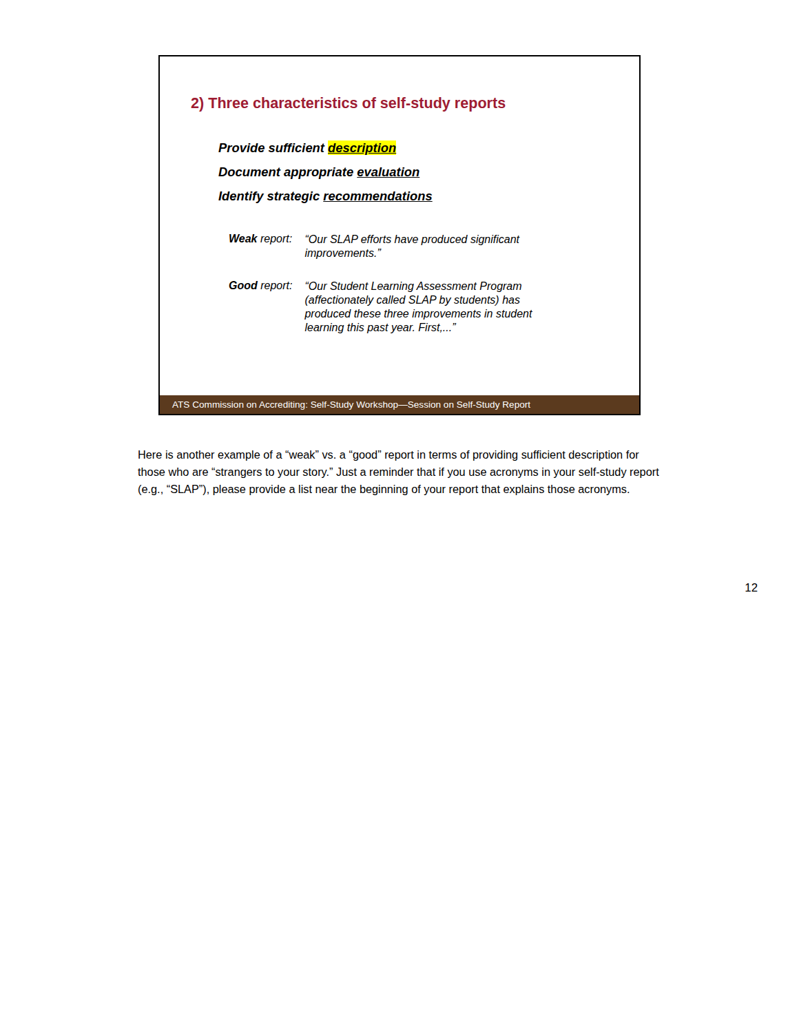2) Three characteristics of self-study reports
Provide sufficient description
Document appropriate evaluation
Identify strategic recommendations
| Weak report: | “Our SLAP efforts have produced significant improvements.” |
| Good report: | “Our Student Learning Assessment Program (affectionately called SLAP by students) has produced these three improvements in student learning this past year. First,...” |
ATS Commission on Accrediting: Self-Study Workshop—Session on Self-Study Report
Here is another example of a “weak” vs. a “good” report in terms of providing sufficient description for those who are “strangers to your story.” Just a reminder that if you use acronyms in your self-study report (e.g., “SLAP”), please provide a list near the beginning of your report that explains those acronyms.
12